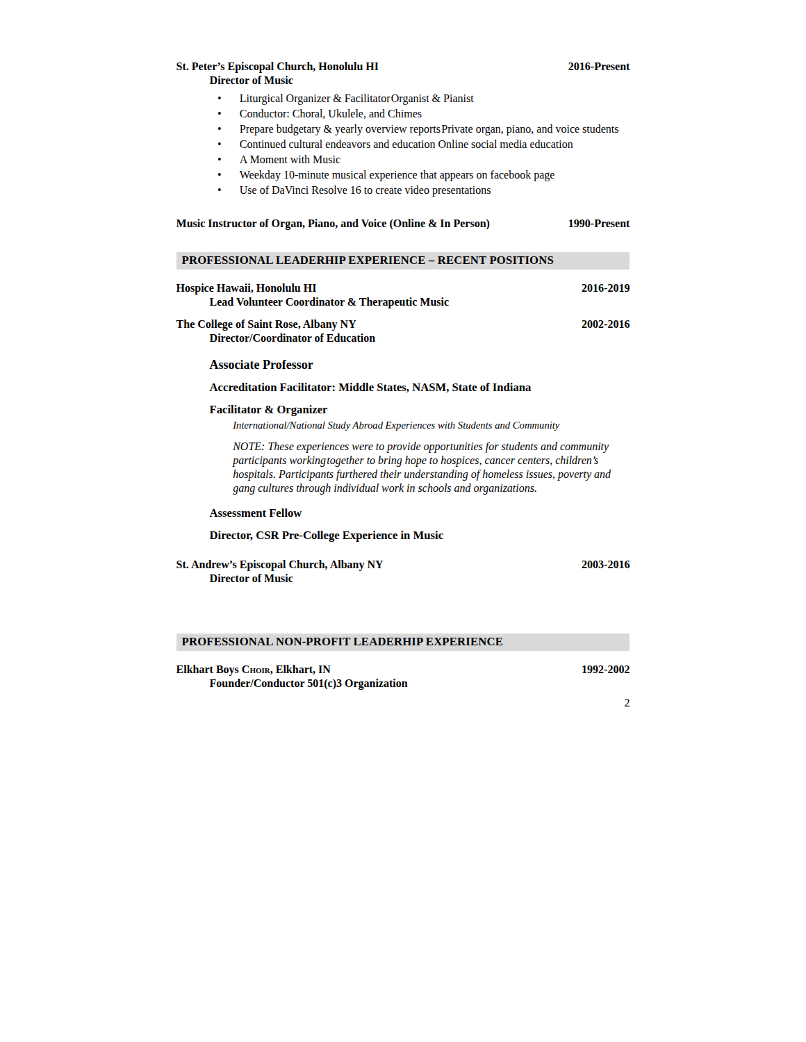St. Peter’s Episcopal Church, Honolulu HI 2016-Present
Director of Music
Liturgical Organizer & Facilitator Organist & Pianist
Conductor: Choral, Ukulele, and Chimes
Prepare budgetary & yearly overview reports Private organ, piano, and voice students
Continued cultural endeavors and education Online social media education
A Moment with Music
Weekday 10-minute musical experience that appears on facebook page
Use of DaVinci Resolve 16 to create video presentations
Music Instructor of Organ, Piano, and Voice (Online & In Person) 1990-Present
PROFESSIONAL LEADERHIP EXPERIENCE – RECENT POSITIONS
Hospice Hawaii, Honolulu HI 2016-2019
Lead Volunteer Coordinator & Therapeutic Music
The College of Saint Rose, Albany NY 2002-2016
Director/Coordinator of Education
Associate Professor
Accreditation Facilitator: Middle States, NASM, State of Indiana
Facilitator & Organizer
International/National Study Abroad Experiences with Students and Community
NOTE: These experiences were to provide opportunities for students and community participants working together to bring hope to hospices, cancer centers, children’s hospitals. Participants furthered their understanding of homeless issues, poverty and gang cultures through individual work in schools and organizations.
Assessment Fellow
Director, CSR Pre-College Experience in Music
St. Andrew’s Episcopal Church, Albany NY 2003-2016
Director of Music
PROFESSIONAL NON-PROFIT LEADERHIP EXPERIENCE
Elkhart Boys Choir, Elkhart, IN 1992-2002
Founder/Conductor 501(c)3 Organization
2